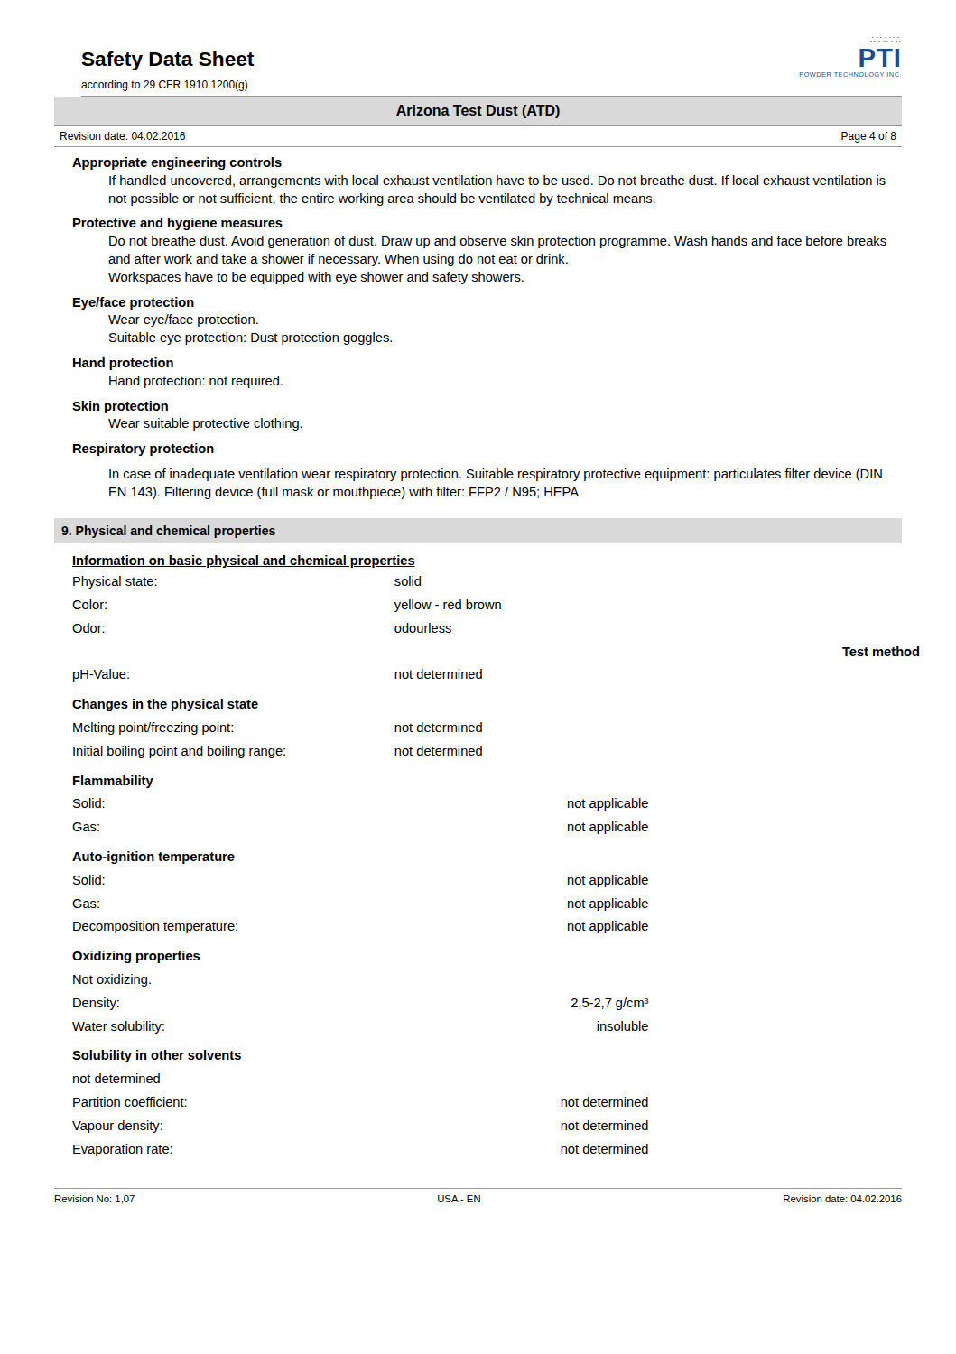Safety Data Sheet
∴∵∴∵∴
PTI
POWDER TECHNOLOGY INC.
according to 29 CFR 1910.1200(g)
Arizona Test Dust (ATD)
Revision date: 04.02.2016 Page 4 of 8
Appropriate engineering controls
If handled uncovered, arrangements with local exhaust ventilation have to be used. Do not breathe dust. If local exhaust ventilation is not possible or not sufficient, the entire working area should be ventilated by technical means.
Protective and hygiene measures
Do not breathe dust. Avoid generation of dust. Draw up and observe skin protection programme. Wash hands and face before breaks and after work and take a shower if necessary. When using do not eat or drink.
Workspaces have to be equipped with eye shower and safety showers.
Eye/face protection
Wear eye/face protection.
Suitable eye protection: Dust protection goggles.
Hand protection
Hand protection: not required.
Skin protection
Wear suitable protective clothing.
Respiratory protection
In case of inadequate ventilation wear respiratory protection. Suitable respiratory protective equipment: particulates filter device (DIN EN 143). Filtering device (full mask or mouthpiece) with filter: FFP2 / N95; HEPA
9. Physical and chemical properties
Information on basic physical and chemical properties
| Physical state: | solid | |
| Color: | yellow - red brown | |
| Odor: | odourless | |
| | Test method |
| pH-Value: | not determined | |
| Changes in the physical state |
| Melting point/freezing point: | not determined | |
| Initial boiling point and boiling range: | not determined | |
| Flammability |
| Solid: | not applicable | |
| Gas: | not applicable | |
| Auto-ignition temperature |
| Solid: | not applicable | |
| Gas: | not applicable | |
| Decomposition temperature: | not applicable | |
| Oxidizing properties |
| Not oxidizing. |
| Density: | 2,5-2,7 g/cm³ | |
| Water solubility: | insoluble | |
| Solubility in other solvents |
| not determined |
| Partition coefficient: | not determined | |
| Vapour density: | not determined | |
| Evaporation rate: | not determined | |
Revision No: 1,07 USA - EN Revision date: 04.02.2016